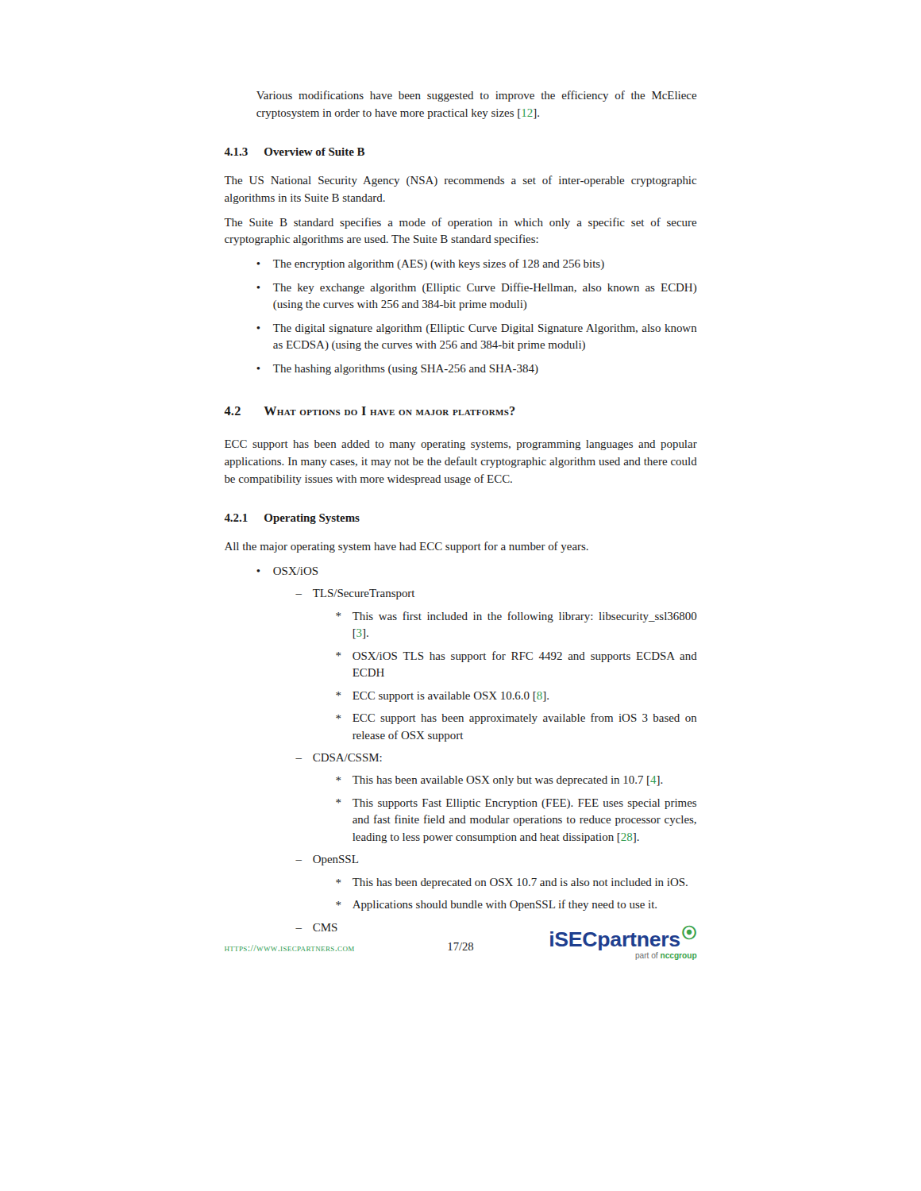Various modifications have been suggested to improve the efficiency of the McEliece cryptosystem in order to have more practical key sizes [12].
4.1.3 Overview of Suite B
The US National Security Agency (NSA) recommends a set of inter-operable cryptographic algorithms in its Suite B standard.
The Suite B standard specifies a mode of operation in which only a specific set of secure cryptographic algorithms are used. The Suite B standard specifies:
The encryption algorithm (AES) (with keys sizes of 128 and 256 bits)
The key exchange algorithm (Elliptic Curve Diffie-Hellman, also known as ECDH) (using the curves with 256 and 384-bit prime moduli)
The digital signature algorithm (Elliptic Curve Digital Signature Algorithm, also known as ECDSA) (using the curves with 256 and 384-bit prime moduli)
The hashing algorithms (using SHA-256 and SHA-384)
4.2 What options do I have on major platforms?
ECC support has been added to many operating systems, programming languages and popular applications. In many cases, it may not be the default cryptographic algorithm used and there could be compatibility issues with more widespread usage of ECC.
4.2.1 Operating Systems
All the major operating system have had ECC support for a number of years.
OSX/iOS
TLS/SecureTransport
This was first included in the following library: libsecurity_ssl36800 [3].
OSX/iOS TLS has support for RFC 4492 and supports ECDSA and ECDH
ECC support is available OSX 10.6.0 [8].
ECC support has been approximately available from iOS 3 based on release of OSX support
CDSA/CSSM:
This has been available OSX only but was deprecated in 10.7 [4].
This supports Fast Elliptic Encryption (FEE). FEE uses special primes and fast finite field and modular operations to reduce processor cycles, leading to less power consumption and heat dissipation [28].
OpenSSL
This has been deprecated on OSX 10.7 and is also not included in iOS.
Applications should bundle with OpenSSL if they need to use it.
CMS
https://www.isecpartners.com
17/28
iSEC partners⦿
part of nccgroup